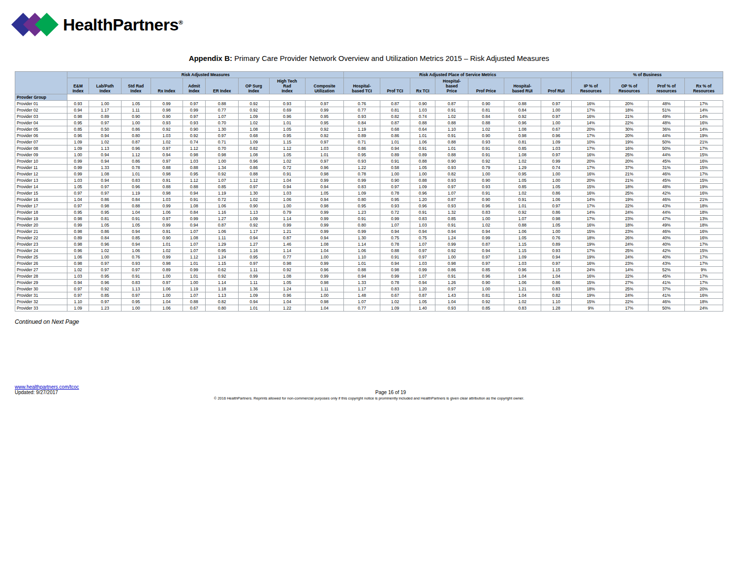HealthPartners®
Appendix B: Primary Care Provider Network Overview and Utilization Metrics 2015 – Risk Adjusted Measures
| | Risk Adjusted Measures | Risk Adjusted Place of Service Metrics | % of Business |
| --- | --- | --- | --- |
| E&M Index | Lab/Path Index | Std Rad Index | Rx Index | Admit Index | ER Index | OP Surg Index | High Tech Rad Index | Composite Utilization | Hospital- based TCI | Prof TCI | Rx TCI | Hospital- based Price | Prof Price | Hospital- based RUI | Prof RUI | IP % of Resources | OP % of Resources | Prof % of resources | Rx % of Resources |
| Provder Group | |
| Provider 01 | 0.93 | 1.00 | 1.05 | 0.99 | 0.97 | 0.88 | 0.92 | 0.93 | 0.97 | 0.76 | 0.87 | 0.90 | 0.87 | 0.90 | 0.88 | 0.97 | 16% | 20% | 48% | 17% |
| Provider 02 | 0.94 | 1.17 | 1.11 | 0.98 | 0.99 | 0.77 | 0.92 | 0.69 | 0.99 | 0.77 | 0.81 | 1.03 | 0.91 | 0.81 | 0.84 | 1.00 | 17% | 18% | 51% | 14% |
| Provider 03 | 0.98 | 0.89 | 0.90 | 0.90 | 0.97 | 1.07 | 1.09 | 0.96 | 0.95 | 0.93 | 0.82 | 0.74 | 1.02 | 0.84 | 0.92 | 0.97 | 16% | 21% | 49% | 14% |
| Provider 04 | 0.95 | 0.97 | 1.00 | 0.93 | 0.93 | 0.70 | 1.02 | 1.01 | 0.95 | 0.84 | 0.87 | 0.88 | 0.88 | 0.88 | 0.96 | 1.00 | 14% | 22% | 48% | 16% |
| Provider 05 | 0.85 | 0.50 | 0.86 | 0.92 | 0.90 | 1.30 | 1.08 | 1.05 | 0.92 | 1.19 | 0.68 | 0.64 | 1.10 | 1.02 | 1.08 | 0.67 | 20% | 30% | 36% | 14% |
| Provider 06 | 0.96 | 0.94 | 0.80 | 1.03 | 0.92 | 0.97 | 0.68 | 0.95 | 0.92 | 0.89 | 0.86 | 1.01 | 0.91 | 0.90 | 0.98 | 0.96 | 17% | 20% | 44% | 19% |
| Provider 07 | 1.09 | 1.02 | 0.87 | 1.02 | 0.74 | 0.71 | 1.09 | 1.15 | 0.97 | 0.71 | 1.01 | 1.06 | 0.88 | 0.93 | 0.81 | 1.09 | 10% | 19% | 50% | 21% |
| Provider 08 | 1.09 | 1.13 | 0.96 | 0.97 | 1.12 | 0.70 | 0.82 | 1.12 | 1.03 | 0.86 | 0.94 | 0.91 | 1.01 | 0.91 | 0.85 | 1.03 | 17% | 16% | 50% | 17% |
| Provider 09 | 1.00 | 0.94 | 1.12 | 0.94 | 0.98 | 0.98 | 1.08 | 1.05 | 1.01 | 0.95 | 0.89 | 0.89 | 0.88 | 0.91 | 1.08 | 0.97 | 16% | 25% | 44% | 15% |
| Provider 10 | 0.99 | 0.94 | 0.86 | 0.97 | 1.03 | 1.00 | 0.96 | 1.02 | 0.97 | 0.93 | 0.91 | 0.88 | 0.90 | 0.92 | 1.02 | 0.99 | 20% | 20% | 45% | 16% |
| Provider 11 | 0.99 | 1.33 | 0.78 | 0.88 | 0.88 | 1.34 | 0.86 | 0.72 | 0.96 | 1.22 | 0.58 | 1.05 | 0.93 | 0.79 | 1.29 | 0.74 | 17% | 37% | 31% | 15% |
| Provider 12 | 0.99 | 1.08 | 1.01 | 0.98 | 0.95 | 0.92 | 0.88 | 0.91 | 0.98 | 0.78 | 1.00 | 1.00 | 0.82 | 1.00 | 0.95 | 1.00 | 16% | 21% | 46% | 17% |
| Provider 13 | 1.03 | 0.94 | 0.83 | 0.91 | 1.12 | 1.07 | 1.12 | 1.04 | 0.99 | 0.99 | 0.90 | 0.88 | 0.93 | 0.90 | 1.05 | 1.00 | 20% | 21% | 45% | 15% |
| Provider 14 | 1.05 | 0.97 | 0.96 | 0.88 | 0.88 | 0.85 | 0.97 | 0.94 | 0.94 | 0.83 | 0.97 | 1.09 | 0.97 | 0.93 | 0.85 | 1.05 | 15% | 18% | 48% | 19% |
| Provider 15 | 0.97 | 0.97 | 1.19 | 0.98 | 0.94 | 1.19 | 1.30 | 1.03 | 1.05 | 1.09 | 0.78 | 0.96 | 1.07 | 0.91 | 1.02 | 0.86 | 16% | 25% | 42% | 16% |
| Provider 16 | 1.04 | 0.86 | 0.84 | 1.03 | 0.91 | 0.72 | 1.02 | 1.06 | 0.94 | 0.80 | 0.95 | 1.20 | 0.87 | 0.90 | 0.91 | 1.06 | 14% | 19% | 46% | 21% |
| Provider 17 | 0.97 | 0.98 | 0.88 | 0.99 | 1.08 | 1.06 | 0.90 | 1.00 | 0.98 | 0.95 | 0.93 | 0.96 | 0.93 | 0.96 | 1.01 | 0.97 | 17% | 22% | 43% | 18% |
| Provider 18 | 0.95 | 0.95 | 1.04 | 1.06 | 0.84 | 1.16 | 1.13 | 0.79 | 0.99 | 1.23 | 0.72 | 0.91 | 1.32 | 0.83 | 0.92 | 0.86 | 14% | 24% | 44% | 18% |
| Provider 19 | 0.98 | 0.81 | 0.91 | 0.97 | 0.99 | 1.27 | 1.09 | 1.14 | 0.99 | 0.91 | 0.99 | 0.83 | 0.85 | 1.00 | 1.07 | 0.98 | 17% | 23% | 47% | 13% |
| Provider 20 | 0.99 | 1.05 | 1.05 | 0.99 | 0.94 | 0.87 | 0.92 | 0.99 | 0.99 | 0.80 | 1.07 | 1.03 | 0.91 | 1.02 | 0.88 | 1.05 | 16% | 18% | 49% | 18% |
| Provider 21 | 0.98 | 0.86 | 0.94 | 0.91 | 1.07 | 1.06 | 1.17 | 1.21 | 0.99 | 0.99 | 0.94 | 0.94 | 0.94 | 0.94 | 1.06 | 1.00 | 15% | 23% | 46% | 16% |
| Provider 22 | 0.89 | 0.84 | 0.85 | 0.90 | 1.08 | 1.11 | 0.94 | 0.87 | 0.94 | 1.30 | 0.75 | 0.75 | 1.24 | 0.99 | 1.05 | 0.76 | 18% | 26% | 40% | 16% |
| Provider 23 | 0.98 | 0.96 | 0.94 | 1.01 | 1.07 | 1.29 | 1.27 | 1.46 | 1.08 | 1.14 | 0.78 | 1.07 | 0.99 | 0.87 | 1.15 | 0.89 | 19% | 24% | 40% | 17% |
| Provider 24 | 0.96 | 1.02 | 1.06 | 1.02 | 1.07 | 0.95 | 1.16 | 1.14 | 1.04 | 1.06 | 0.88 | 0.97 | 0.92 | 0.94 | 1.15 | 0.93 | 17% | 25% | 42% | 15% |
| Provider 25 | 1.06 | 1.00 | 0.76 | 0.99 | 1.12 | 1.24 | 0.95 | 0.77 | 1.00 | 1.10 | 0.91 | 0.97 | 1.00 | 0.97 | 1.09 | 0.94 | 19% | 24% | 40% | 17% |
| Provider 26 | 0.98 | 0.97 | 0.93 | 0.98 | 1.01 | 1.15 | 0.97 | 0.98 | 0.99 | 1.01 | 0.94 | 1.03 | 0.98 | 0.97 | 1.03 | 0.97 | 16% | 23% | 43% | 17% |
| Provider 27 | 1.02 | 0.97 | 0.97 | 0.89 | 0.99 | 0.62 | 1.11 | 0.92 | 0.96 | 0.88 | 0.98 | 0.99 | 0.86 | 0.85 | 0.96 | 1.15 | 24% | 14% | 52% | 9% |
| Provider 28 | 1.03 | 0.95 | 0.91 | 1.00 | 1.01 | 0.92 | 0.99 | 1.08 | 0.99 | 0.94 | 0.99 | 1.07 | 0.91 | 0.96 | 1.04 | 1.04 | 16% | 22% | 45% | 17% |
| Provider 29 | 0.94 | 0.96 | 0.83 | 0.97 | 1.00 | 1.14 | 1.11 | 1.05 | 0.98 | 1.33 | 0.78 | 0.94 | 1.26 | 0.90 | 1.06 | 0.86 | 15% | 27% | 41% | 17% |
| Provider 30 | 0.97 | 0.92 | 1.13 | 1.06 | 1.19 | 1.18 | 1.36 | 1.24 | 1.11 | 1.17 | 0.83 | 1.20 | 0.97 | 1.00 | 1.21 | 0.83 | 18% | 25% | 37% | 20% |
| Provider 31 | 0.97 | 0.85 | 0.97 | 1.00 | 1.07 | 1.13 | 1.09 | 0.96 | 1.00 | 1.48 | 0.67 | 0.87 | 1.43 | 0.81 | 1.04 | 0.82 | 19% | 24% | 41% | 16% |
| Provider 32 | 1.10 | 0.97 | 0.95 | 1.04 | 0.88 | 0.82 | 0.94 | 1.04 | 0.98 | 1.07 | 1.02 | 1.05 | 1.04 | 0.92 | 1.02 | 1.10 | 15% | 22% | 46% | 18% |
| Provider 33 | 1.09 | 1.23 | 1.00 | 1.06 | 0.67 | 0.80 | 1.01 | 1.22 | 1.04 | 0.77 | 1.09 | 1.40 | 0.93 | 0.85 | 0.83 | 1.28 | 9% | 17% | 50% | 24% |
Continued on Next Page
www.healthpartners.com/tcoc
Updated: 9/27/2017 Page 16 of 19
© 2016 HealthPartners. Reprints allowed for non-commercial purposes only if this copyright notice is prominently included and HealthPartners is given clear attribution as the copyright owner.